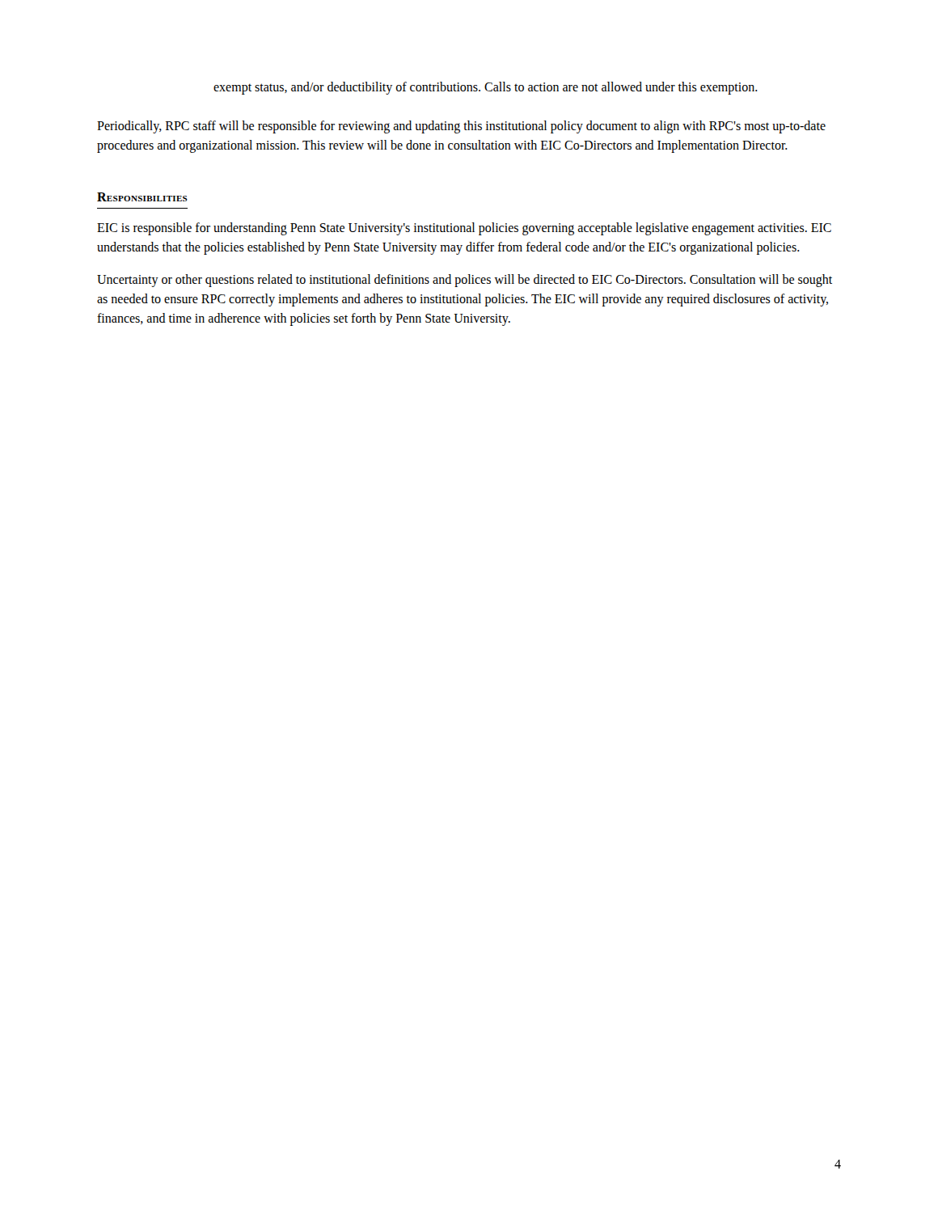exempt status, and/or deductibility of contributions. Calls to action are not allowed under this exemption.
Periodically, RPC staff will be responsible for reviewing and updating this institutional policy document to align with RPC's most up-to-date procedures and organizational mission. This review will be done in consultation with EIC Co-Directors and Implementation Director.
Responsibilities
EIC is responsible for understanding Penn State University's institutional policies governing acceptable legislative engagement activities. EIC understands that the policies established by Penn State University may differ from federal code and/or the EIC's organizational policies.
Uncertainty or other questions related to institutional definitions and polices will be directed to EIC Co-Directors. Consultation will be sought as needed to ensure RPC correctly implements and adheres to institutional policies. The EIC will provide any required disclosures of activity, finances, and time in adherence with policies set forth by Penn State University.
4